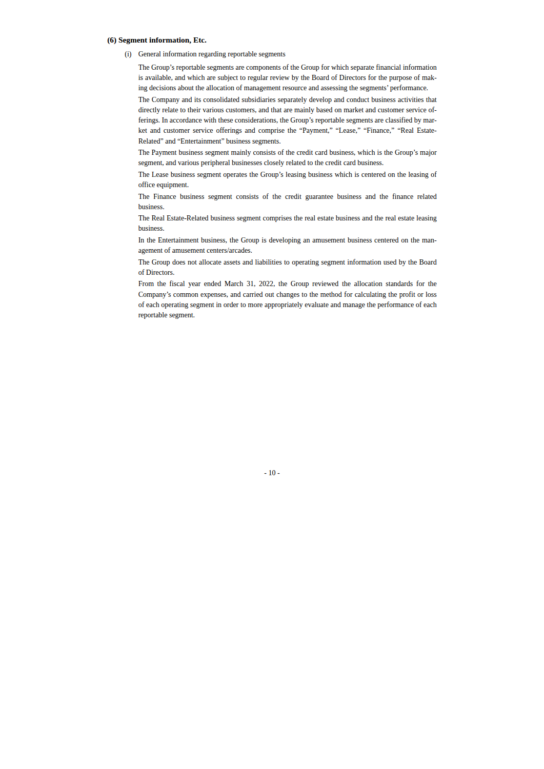(6) Segment information, Etc.
(i)
General information regarding reportable segments
The Group’s reportable segments are components of the Group for which separate financial information is available, and which are subject to regular review by the Board of Directors for the purpose of making decisions about the allocation of management resource and assessing the segments’ performance.
The Company and its consolidated subsidiaries separately develop and conduct business activities that directly relate to their various customers, and that are mainly based on market and customer service offerings. In accordance with these considerations, the Group’s reportable segments are classified by market and customer service offerings and comprise the “Payment,” “Lease,” “Finance,” “Real Estate-Related” and “Entertainment” business segments.
The Payment business segment mainly consists of the credit card business, which is the Group’s major segment, and various peripheral businesses closely related to the credit card business.
The Lease business segment operates the Group’s leasing business which is centered on the leasing of office equipment.
The Finance business segment consists of the credit guarantee business and the finance related business.
The Real Estate-Related business segment comprises the real estate business and the real estate leasing business.
In the Entertainment business, the Group is developing an amusement business centered on the management of amusement centers/arcades.
The Group does not allocate assets and liabilities to operating segment information used by the Board of Directors.
From the fiscal year ended March 31, 2022, the Group reviewed the allocation standards for the Company’s common expenses, and carried out changes to the method for calculating the profit or loss of each operating segment in order to more appropriately evaluate and manage the performance of each reportable segment.
- 10 -